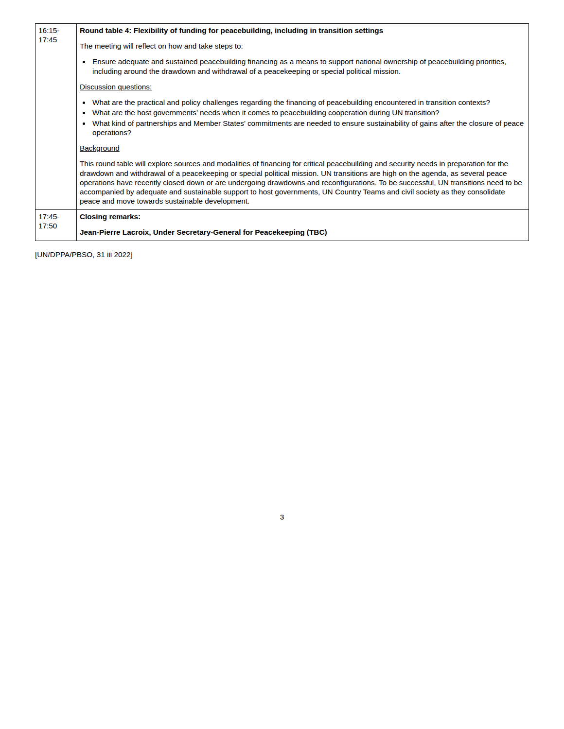| 16:15- 17:45 | Round table 4: Flexibility of funding for peacebuilding, including in transition settings The meeting will reflect on how and take steps to: Ensure adequate and sustained peacebuilding financing as a means to support national ownership of peacebuilding priorities, including around the drawdown and withdrawal of a peacekeeping or special political mission. Discussion questions: What are the practical and policy challenges regarding the financing of peacebuilding encountered in transition contexts? What are the host governments’ needs when it comes to peacebuilding cooperation during UN transition? What kind of partnerships and Member States’ commitments are needed to ensure sustainability of gains after the closure of peace operations? Background This round table will explore sources and modalities of financing for critical peacebuilding and security needs in preparation for the drawdown and withdrawal of a peacekeeping or special political mission. UN transitions are high on the agenda, as several peace operations have recently closed down or are undergoing drawdowns and reconfigurations. To be successful, UN transitions need to be accompanied by adequate and sustainable support to host governments, UN Country Teams and civil society as they consolidate peace and move towards sustainable development. |
| 17:45- 17:50 | Closing remarks: Jean-Pierre Lacroix, Under Secretary-General for Peacekeeping (TBC) |
[UN/DPPA/PBSO, 31 iii 2022]
3